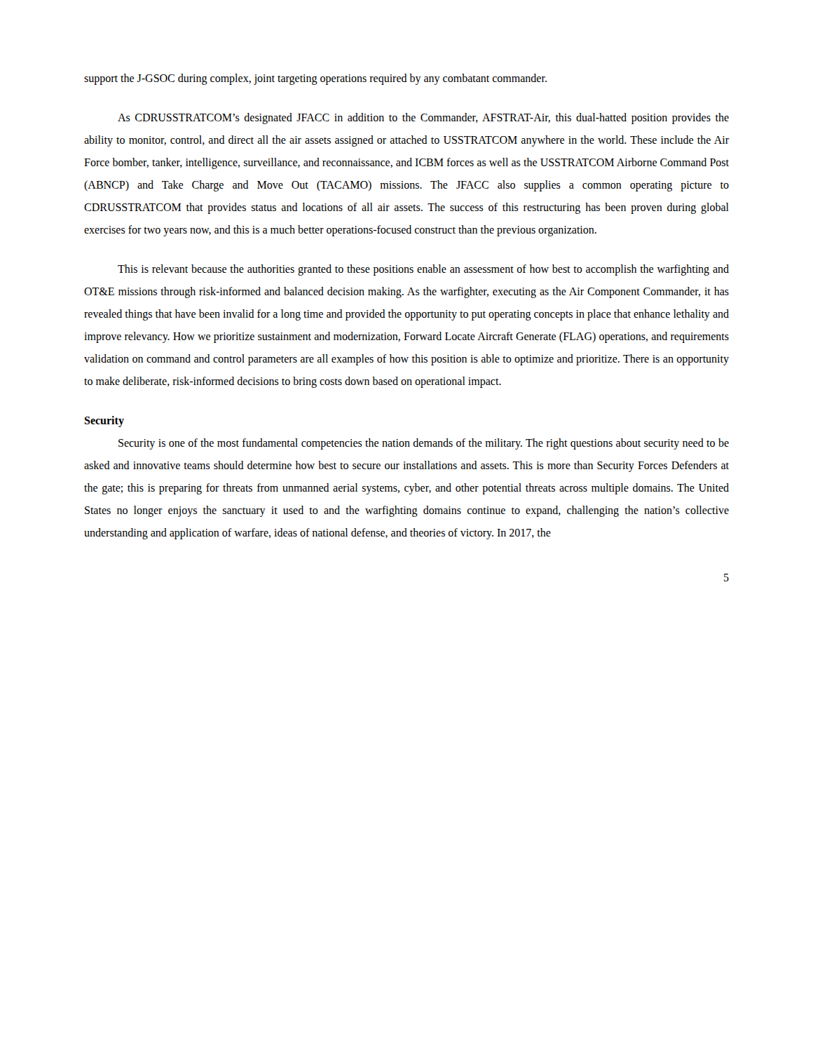support the J-GSOC during complex, joint targeting operations required by any combatant commander.
As CDRUSSTRATCOM’s designated JFACC in addition to the Commander, AFSTRAT-Air, this dual-hatted position provides the ability to monitor, control, and direct all the air assets assigned or attached to USSTRATCOM anywhere in the world. These include the Air Force bomber, tanker, intelligence, surveillance, and reconnaissance, and ICBM forces as well as the USSTRATCOM Airborne Command Post (ABNCP) and Take Charge and Move Out (TACAMO) missions. The JFACC also supplies a common operating picture to CDRUSSTRATCOM that provides status and locations of all air assets. The success of this restructuring has been proven during global exercises for two years now, and this is a much better operations-focused construct than the previous organization.
This is relevant because the authorities granted to these positions enable an assessment of how best to accomplish the warfighting and OT&E missions through risk-informed and balanced decision making. As the warfighter, executing as the Air Component Commander, it has revealed things that have been invalid for a long time and provided the opportunity to put operating concepts in place that enhance lethality and improve relevancy. How we prioritize sustainment and modernization, Forward Locate Aircraft Generate (FLAG) operations, and requirements validation on command and control parameters are all examples of how this position is able to optimize and prioritize. There is an opportunity to make deliberate, risk-informed decisions to bring costs down based on operational impact.
Security
Security is one of the most fundamental competencies the nation demands of the military. The right questions about security need to be asked and innovative teams should determine how best to secure our installations and assets. This is more than Security Forces Defenders at the gate; this is preparing for threats from unmanned aerial systems, cyber, and other potential threats across multiple domains. The United States no longer enjoys the sanctuary it used to and the warfighting domains continue to expand, challenging the nation’s collective understanding and application of warfare, ideas of national defense, and theories of victory. In 2017, the
5